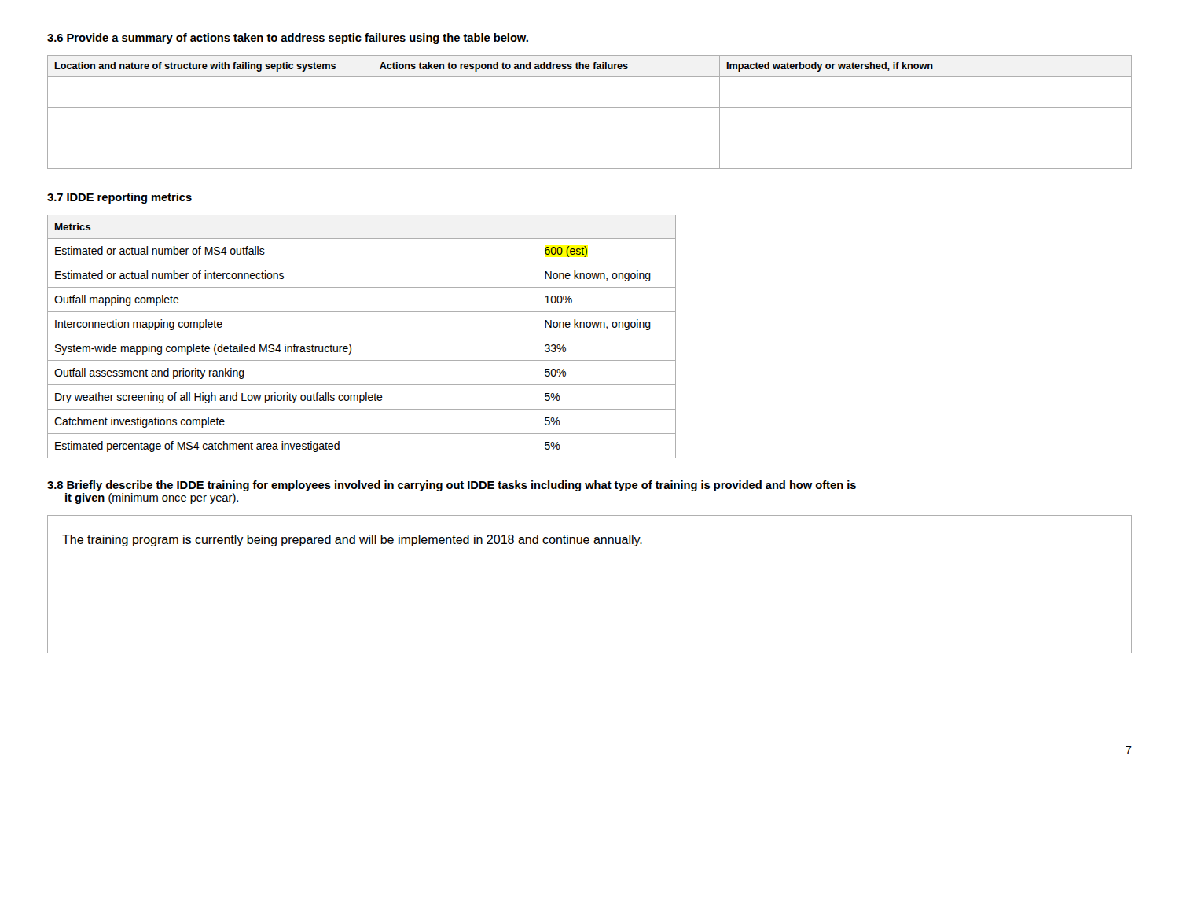3.6 Provide a summary of actions taken to address septic failures using the table below.
| Location and nature of structure with failing septic systems | Actions taken to respond to and address the failures | Impacted waterbody or watershed, if known |
| --- | --- | --- |
3.7 IDDE reporting metrics
| Metrics | |
| --- | --- |
| Estimated or actual number of MS4 outfalls | 600 (est) |
| Estimated or actual number of interconnections | None known, ongoing |
| Outfall mapping complete | 100% |
| Interconnection mapping complete | None known, ongoing |
| System-wide mapping complete (detailed MS4 infrastructure) | 33% |
| Outfall assessment and priority ranking | 50% |
| Dry weather screening of all High and Low priority outfalls complete | 5% |
| Catchment investigations complete | 5% |
| Estimated percentage of MS4 catchment area investigated | 5% |
3.8 Briefly describe the IDDE training for employees involved in carrying out IDDE tasks including what type of training is provided and how often is it given (minimum once per year).
The training program is currently being prepared and will be implemented in 2018 and continue annually.
7